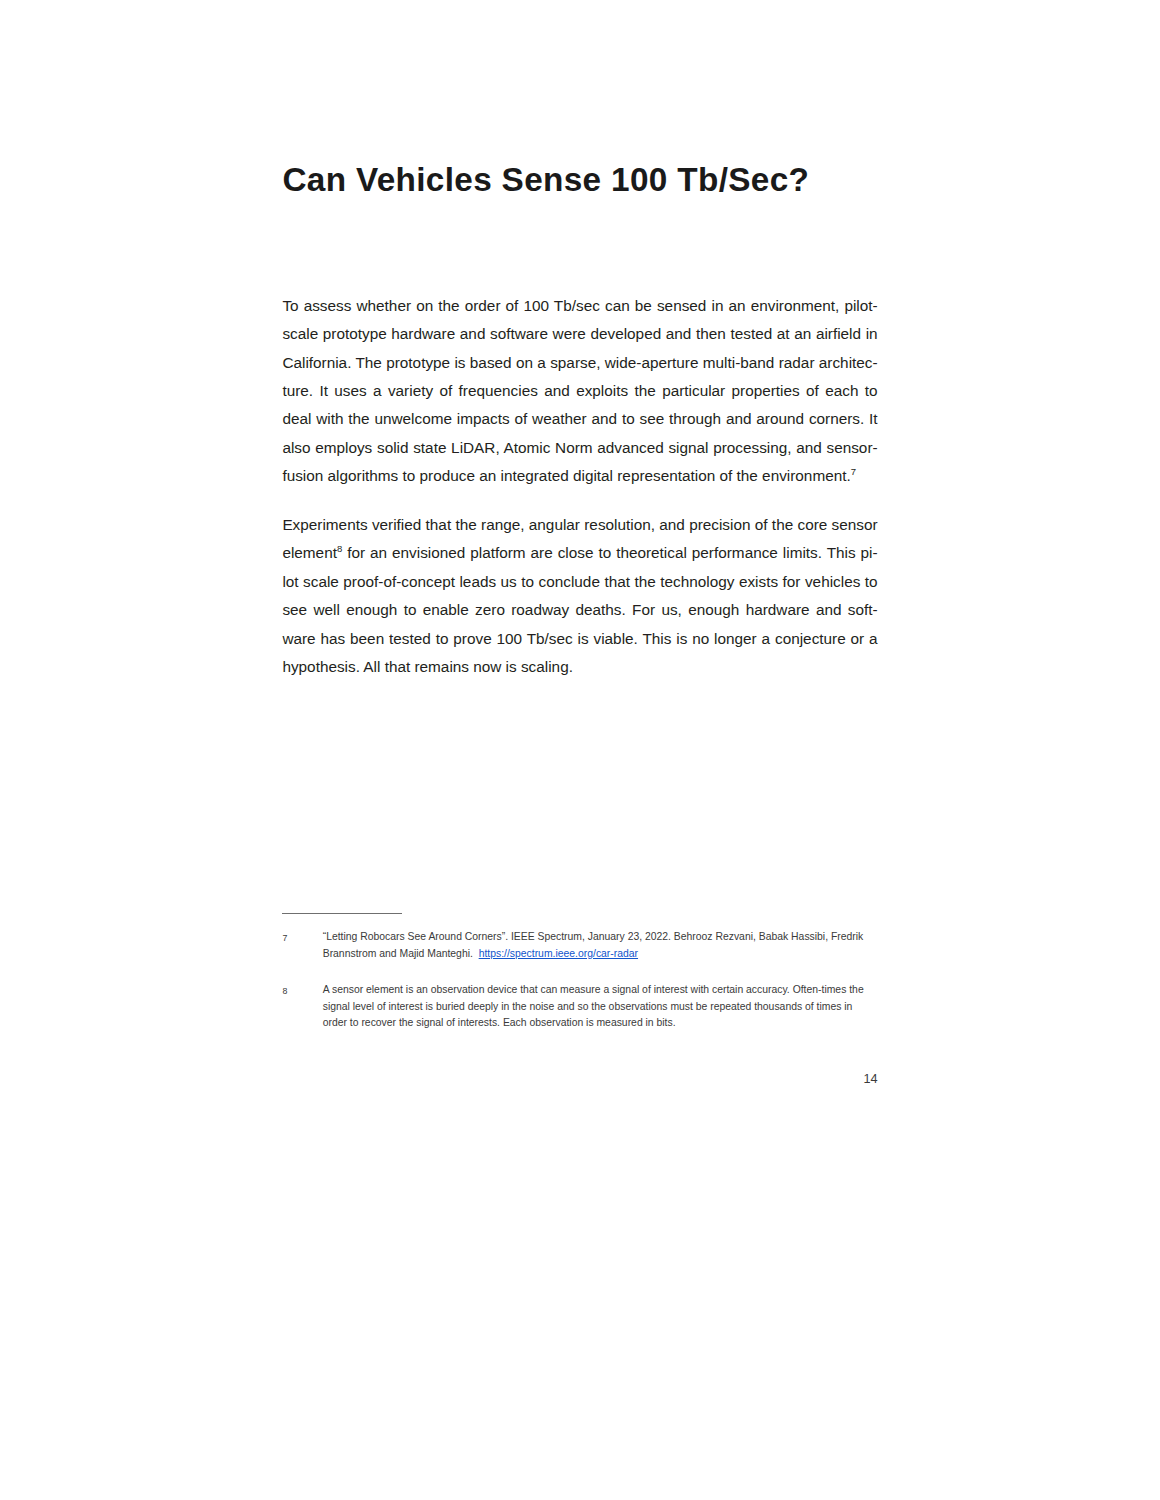Can Vehicles Sense 100 Tb/Sec?
To assess whether on the order of 100 Tb/sec can be sensed in an environment, pilot-scale prototype hardware and software were developed and then tested at an airfield in California. The prototype is based on a sparse, wide-aperture multi-band radar architecture. It uses a variety of frequencies and exploits the particular properties of each to deal with the unwelcome impacts of weather and to see through and around corners. It also employs solid state LiDAR, Atomic Norm advanced signal processing, and sensor-fusion algorithms to produce an integrated digital representation of the environment.7
Experiments verified that the range, angular resolution, and precision of the core sensor element8 for an envisioned platform are close to theoretical performance limits. This pilot scale proof-of-concept leads us to conclude that the technology exists for vehicles to see well enough to enable zero roadway deaths. For us, enough hardware and software has been tested to prove 100 Tb/sec is viable. This is no longer a conjecture or a hypothesis. All that remains now is scaling.
7
“Letting Robocars See Around Corners”. IEEE Spectrum, January 23, 2022. Behrooz Rezvani, Babak Hassibi, Fredrik Brannstrom and Majid Manteghi. https://spectrum.ieee.org/car-radar
8
A sensor element is an observation device that can measure a signal of interest with certain accuracy. Often-times the signal level of interest is buried deeply in the noise and so the observations must be repeated thousands of times in order to recover the signal of interests. Each observation is measured in bits.
14